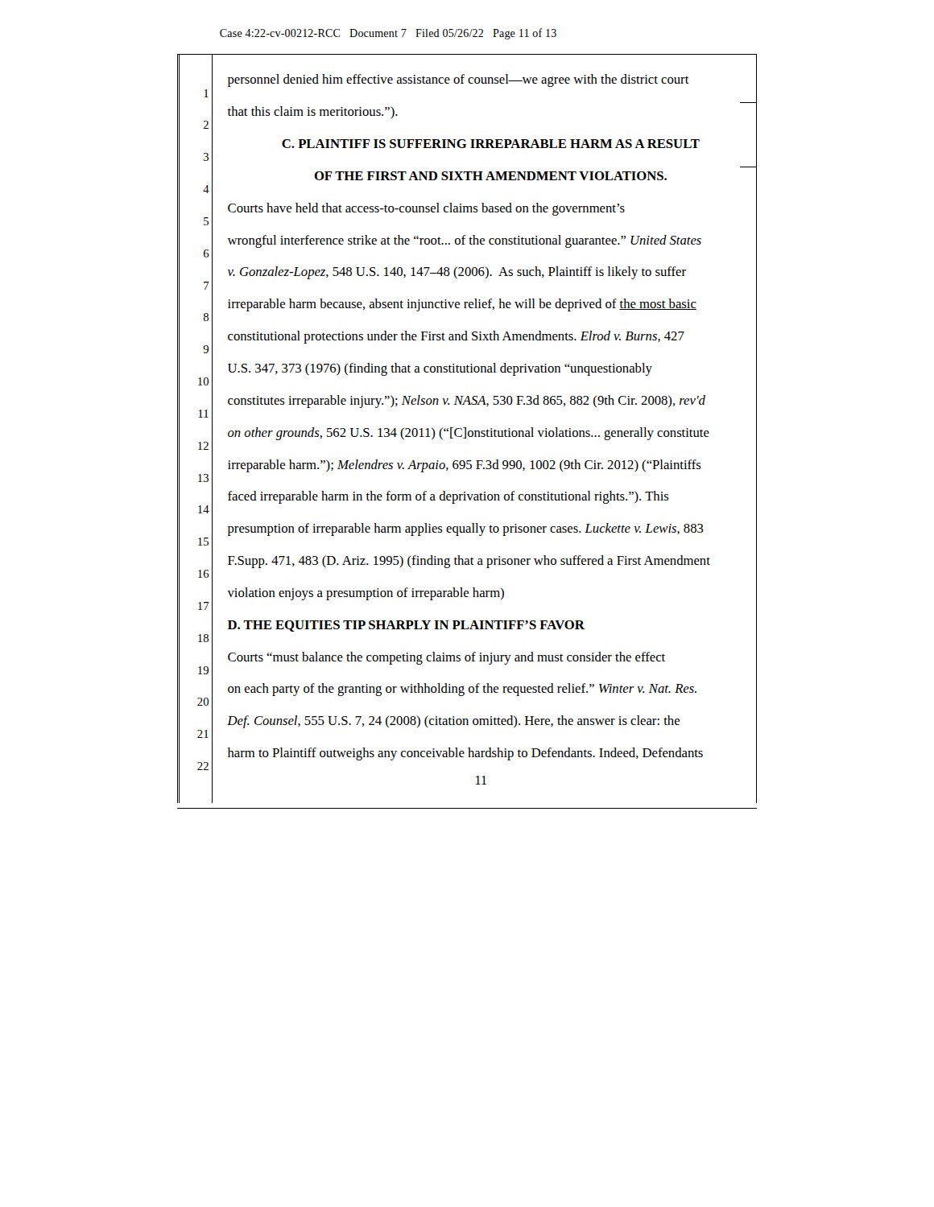Case 4:22-cv-00212-RCC Document 7 Filed 05/26/22 Page 11 of 13
1
2
3
4
5
6
7
8
9
10
11
12
13
14
15
16
17
18
19
20
21
22
personnel denied him effective assistance of counsel—we agree with the district court
that this claim is meritorious.”).
C. PLAINTIFF IS SUFFERING IRREPARABLE HARM AS A RESULT
OF THE FIRST AND SIXTH AMENDMENT VIOLATIONS.
Courts have held that access-to-counsel claims based on the government’s
wrongful interference strike at the “root... of the constitutional guarantee.” United States
v. Gonzalez-Lopez, 548 U.S. 140, 147–48 (2006). As such, Plaintiff is likely to suffer
irreparable harm because, absent injunctive relief, he will be deprived of the most basic
constitutional protections under the First and Sixth Amendments. Elrod v. Burns, 427
U.S. 347, 373 (1976) (finding that a constitutional deprivation “unquestionably
constitutes irreparable injury.”); Nelson v. NASA, 530 F.3d 865, 882 (9th Cir. 2008), rev'd
on other grounds, 562 U.S. 134 (2011) (“[C]onstitutional violations... generally constitute
irreparable harm.”); Melendres v. Arpaio, 695 F.3d 990, 1002 (9th Cir. 2012) (“Plaintiffs
faced irreparable harm in the form of a deprivation of constitutional rights.”). This
presumption of irreparable harm applies equally to prisoner cases. Luckette v. Lewis, 883
F.Supp. 471, 483 (D. Ariz. 1995) (finding that a prisoner who suffered a First Amendment
violation enjoys a presumption of irreparable harm)
D. THE EQUITIES TIP SHARPLY IN PLAINTIFF’S FAVOR
Courts “must balance the competing claims of injury and must consider the effect
on each party of the granting or withholding of the requested relief.” Winter v. Nat. Res.
Def. Counsel, 555 U.S. 7, 24 (2008) (citation omitted). Here, the answer is clear: the
harm to Plaintiff outweighs any conceivable hardship to Defendants. Indeed, Defendants
11